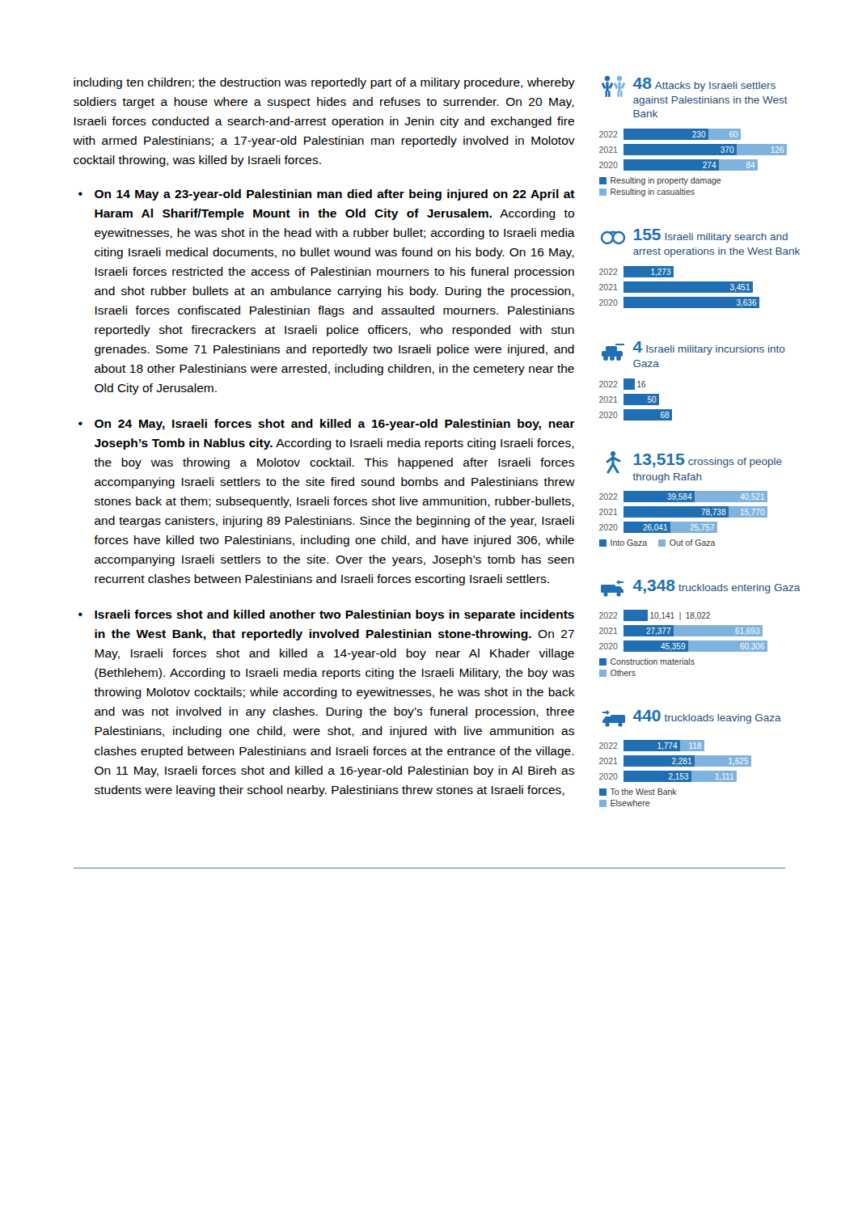including ten children; the destruction was reportedly part of a military procedure, whereby soldiers target a house where a suspect hides and refuses to surrender. On 20 May, Israeli forces conducted a search-and-arrest operation in Jenin city and exchanged fire with armed Palestinians; a 17-year-old Palestinian man reportedly involved in Molotov cocktail throwing, was killed by Israeli forces.
On 14 May a 23-year-old Palestinian man died after being injured on 22 April at Haram Al Sharif/Temple Mount in the Old City of Jerusalem. According to eyewitnesses, he was shot in the head with a rubber bullet; according to Israeli media citing Israeli medical documents, no bullet wound was found on his body. On 16 May, Israeli forces restricted the access of Palestinian mourners to his funeral procession and shot rubber bullets at an ambulance carrying his body. During the procession, Israeli forces confiscated Palestinian flags and assaulted mourners. Palestinians reportedly shot firecrackers at Israeli police officers, who responded with stun grenades. Some 71 Palestinians and reportedly two Israeli police were injured, and about 18 other Palestinians were arrested, including children, in the cemetery near the Old City of Jerusalem.
On 24 May, Israeli forces shot and killed a 16-year-old Palestinian boy, near Joseph’s Tomb in Nablus city. According to Israeli media reports citing Israeli forces, the boy was throwing a Molotov cocktail. This happened after Israeli forces accompanying Israeli settlers to the site fired sound bombs and Palestinians threw stones back at them; subsequently, Israeli forces shot live ammunition, rubber-bullets, and teargas canisters, injuring 89 Palestinians. Since the beginning of the year, Israeli forces have killed two Palestinians, including one child, and have injured 306, while accompanying Israeli settlers to the site. Over the years, Joseph’s tomb has seen recurrent clashes between Palestinians and Israeli forces escorting Israeli settlers.
Israeli forces shot and killed another two Palestinian boys in separate incidents in the West Bank, that reportedly involved Palestinian stone-throwing. On 27 May, Israeli forces shot and killed a 14-year-old boy near Al Khader village (Bethlehem). According to Israeli media reports citing the Israeli Military, the boy was throwing Molotov cocktails; while according to eyewitnesses, he was shot in the back and was not involved in any clashes. During the boy’s funeral procession, three Palestinians, including one child, were shot, and injured with live ammunition as clashes erupted between Palestinians and Israeli forces at the entrance of the village. On 11 May, Israeli forces shot and killed a 16-year-old Palestinian boy in Al Bireh as students were leaving their school nearby. Palestinians threw stones at Israeli forces,
48 Attacks by Israeli settlers
against Palestinians in the West Bank
2022
230
60
2021
370
126
2020
274
84
Resulting in property damage
Resulting in casualties
155 Israeli military search and arrest operations in the West Bank
2022
1,273
2021
3,451
2020
3,636
4 Israeli military incursions into Gaza
2022
16
2021
50
2020
68
13,515 crossings of people through Rafah
2022
39,584
40,521
2021
78,738
15,770
2020
26,041
25,757
Into Gaza Out of Gaza
4,348 truckloads entering Gaza
2022
10,141 | 18,022
2021
27,377
61,693
2020
45,359
60,306
Construction materials
Others
440 truckloads leaving Gaza
2022
1,774
118
2021
2,281
1,625
2020
2,153
1,111
To the West Bank
Elsewhere